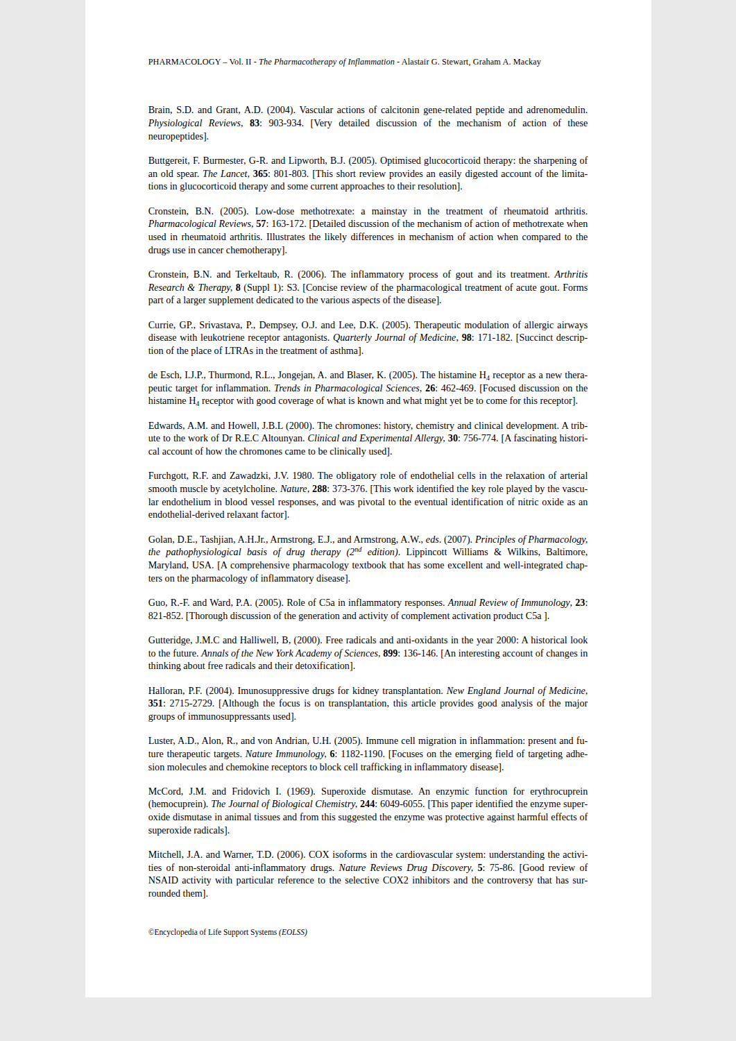PHARMACOLOGY – Vol. II - The Pharmacotherapy of Inflammation - Alastair G. Stewart, Graham A. Mackay
Brain, S.D. and Grant, A.D. (2004). Vascular actions of calcitonin gene-related peptide and adrenomedulin. Physiological Reviews, 83: 903-934. [Very detailed discussion of the mechanism of action of these neuropeptides].
Buttgereit, F. Burmester, G-R. and Lipworth, B.J. (2005). Optimised glucocorticoid therapy: the sharpening of an old spear. The Lancet, 365: 801-803. [This short review provides an easily digested account of the limitations in glucocorticoid therapy and some current approaches to their resolution].
Cronstein, B.N. (2005). Low-dose methotrexate: a mainstay in the treatment of rheumatoid arthritis. Pharmacological Reviews, 57: 163-172. [Detailed discussion of the mechanism of action of methotrexate when used in rheumatoid arthritis. Illustrates the likely differences in mechanism of action when compared to the drugs use in cancer chemotherapy].
Cronstein, B.N. and Terkeltaub, R. (2006). The inflammatory process of gout and its treatment. Arthritis Research & Therapy, 8 (Suppl 1): S3. [Concise review of the pharmacological treatment of acute gout. Forms part of a larger supplement dedicated to the various aspects of the disease].
Currie, GP., Srivastava, P., Dempsey, O.J. and Lee, D.K. (2005). Therapeutic modulation of allergic airways disease with leukotriene receptor antagonists. Quarterly Journal of Medicine, 98: 171-182. [Succinct description of the place of LTRAs in the treatment of asthma].
de Esch, I.J.P., Thurmond, R.L., Jongejan, A. and Blaser, K. (2005). The histamine H4 receptor as a new therapeutic target for inflammation. Trends in Pharmacological Sciences, 26: 462-469. [Focused discussion on the histamine H4 receptor with good coverage of what is known and what might yet be to come for this receptor].
Edwards, A.M. and Howell, J.B.L (2000). The chromones: history, chemistry and clinical development. A tribute to the work of Dr R.E.C Altounyan. Clinical and Experimental Allergy, 30: 756-774. [A fascinating historical account of how the chromones came to be clinically used].
Furchgott, R.F. and Zawadzki, J.V. 1980. The obligatory role of endothelial cells in the relaxation of arterial smooth muscle by acetylcholine. Nature, 288: 373-376. [This work identified the key role played by the vascular endothelium in blood vessel responses, and was pivotal to the eventual identification of nitric oxide as an endothelial-derived relaxant factor].
Golan, D.E., Tashjian, A.H.Jr., Armstrong, E.J., and Armstrong, A.W., eds. (2007). Principles of Pharmacology, the pathophysiological basis of drug therapy (2nd edition). Lippincott Williams & Wilkins, Baltimore, Maryland, USA. [A comprehensive pharmacology textbook that has some excellent and well-integrated chapters on the pharmacology of inflammatory disease].
Guo, R.-F. and Ward, P.A. (2005). Role of C5a in inflammatory responses. Annual Review of Immunology, 23: 821-852. [Thorough discussion of the generation and activity of complement activation product C5a ].
Gutteridge, J.M.C and Halliwell, B, (2000). Free radicals and anti-oxidants in the year 2000: A historical look to the future. Annals of the New York Academy of Sciences, 899: 136-146. [An interesting account of changes in thinking about free radicals and their detoxification].
Halloran, P.F. (2004). Imunosuppressive drugs for kidney transplantation. New England Journal of Medicine, 351: 2715-2729. [Although the focus is on transplantation, this article provides good analysis of the major groups of immunosuppressants used].
Luster, A.D., Alon, R., and von Andrian, U.H. (2005). Immune cell migration in inflammation: present and future therapeutic targets. Nature Immunology, 6: 1182-1190. [Focuses on the emerging field of targeting adhesion molecules and chemokine receptors to block cell trafficking in inflammatory disease].
McCord, J.M. and Fridovich I. (1969). Superoxide dismutase. An enzymic function for erythrocuprein (hemocuprein). The Journal of Biological Chemistry, 244: 6049-6055. [This paper identified the enzyme superoxide dismutase in animal tissues and from this suggested the enzyme was protective against harmful effects of superoxide radicals].
Mitchell, J.A. and Warner, T.D. (2006). COX isoforms in the cardiovascular system: understanding the activities of non-steroidal anti-inflammatory drugs. Nature Reviews Drug Discovery, 5: 75-86. [Good review of NSAID activity with particular reference to the selective COX2 inhibitors and the controversy that has surrounded them].
©Encyclopedia of Life Support Systems (EOLSS)